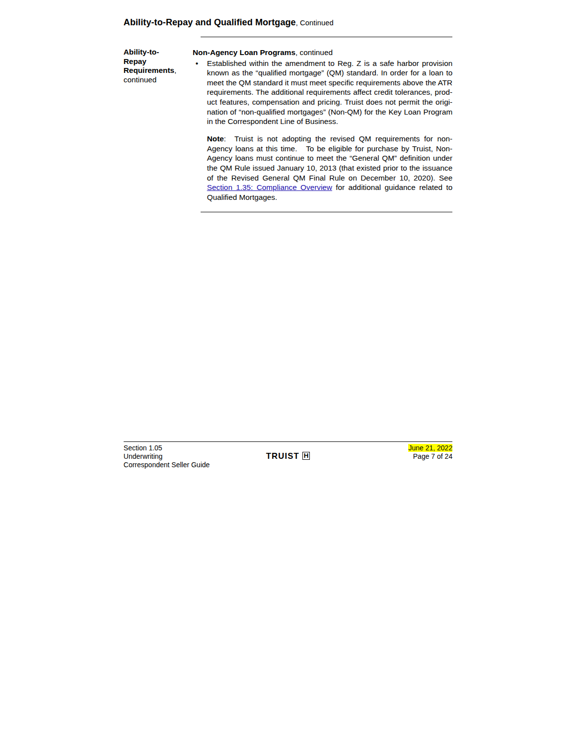Ability-to-Repay and Qualified Mortgage, Continued
Ability-to-
Repay
Requirements,
continued
Non-Agency Loan Programs, continued
Established within the amendment to Reg. Z is a safe harbor provision known as the “qualified mortgage” (QM) standard. In order for a loan to meet the QM standard it must meet specific requirements above the ATR requirements. The additional requirements affect credit tolerances, product features, compensation and pricing. Truist does not permit the origination of “non-qualified mortgages” (Non-QM) for the Key Loan Program in the Correspondent Line of Business.
Note: Truist is not adopting the revised QM requirements for non-Agency loans at this time. To be eligible for purchase by Truist, Non-Agency loans must continue to meet the “General QM” definition under the QM Rule issued January 10, 2013 (that existed prior to the issuance of the Revised General QM Final Rule on December 10, 2020). See Section 1.35: Compliance Overview for additional guidance related to Qualified Mortgages.
Section 1.05
Underwriting
Correspondent Seller Guide
TRUIST H
June 21, 2022
Page 7 of 24